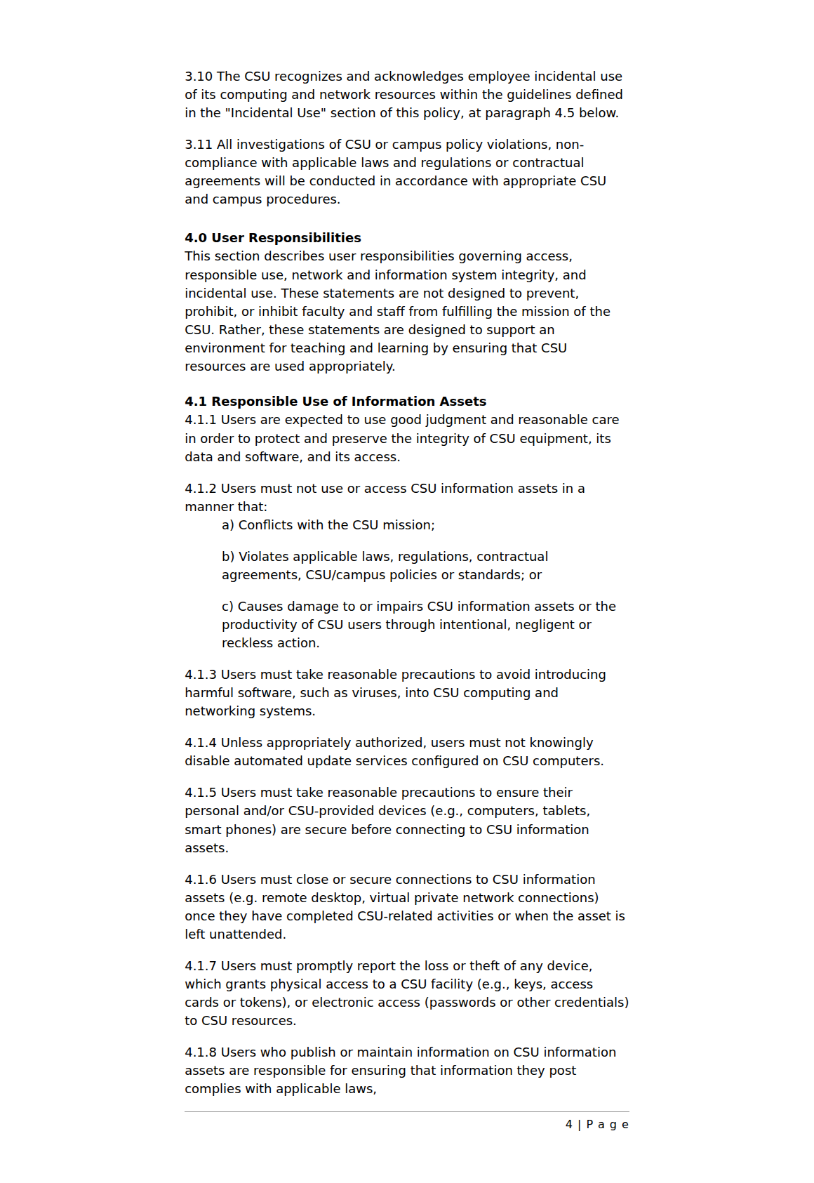3.10 The CSU recognizes and acknowledges employee incidental use of its computing and network resources within the guidelines defined in the "Incidental Use" section of this policy, at paragraph 4.5 below.
3.11 All investigations of CSU or campus policy violations, non-compliance with applicable laws and regulations or contractual agreements will be conducted in accordance with appropriate CSU and campus procedures.
4.0 User Responsibilities
This section describes user responsibilities governing access, responsible use, network and information system integrity, and incidental use. These statements are not designed to prevent, prohibit, or inhibit faculty and staff from fulfilling the mission of the CSU. Rather, these statements are designed to support an environment for teaching and learning by ensuring that CSU resources are used appropriately.
4.1 Responsible Use of Information Assets
4.1.1 Users are expected to use good judgment and reasonable care in order to protect and preserve the integrity of CSU equipment, its data and software, and its access.
4.1.2 Users must not use or access CSU information assets in a manner that:
a) Conflicts with the CSU mission;
b) Violates applicable laws, regulations, contractual agreements, CSU/campus policies or standards; or
c) Causes damage to or impairs CSU information assets or the productivity of CSU users through intentional, negligent or reckless action.
4.1.3 Users must take reasonable precautions to avoid introducing harmful software, such as viruses, into CSU computing and networking systems.
4.1.4 Unless appropriately authorized, users must not knowingly disable automated update services configured on CSU computers.
4.1.5 Users must take reasonable precautions to ensure their personal and/or CSU-provided devices (e.g., computers, tablets, smart phones) are secure before connecting to CSU information assets.
4.1.6 Users must close or secure connections to CSU information assets (e.g. remote desktop, virtual private network connections) once they have completed CSU-related activities or when the asset is left unattended.
4.1.7 Users must promptly report the loss or theft of any device, which grants physical access to a CSU facility (e.g., keys, access cards or tokens), or electronic access (passwords or other credentials) to CSU resources.
4.1.8 Users who publish or maintain information on CSU information assets are responsible for ensuring that information they post complies with applicable laws,
4 | P a g e